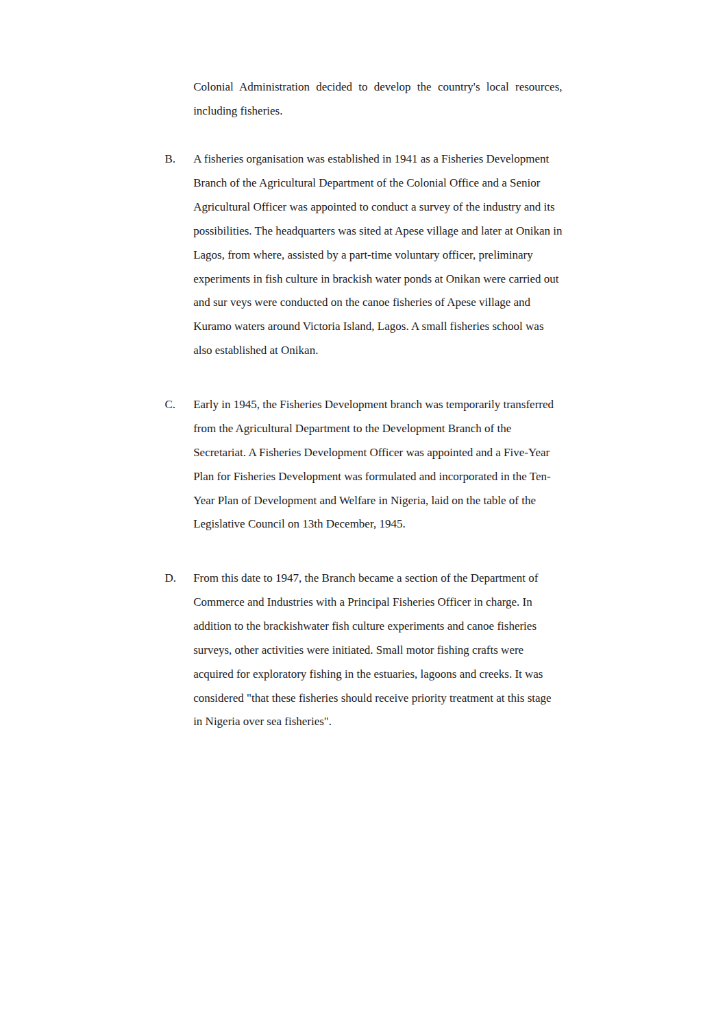Colonial Administration decided to develop the country's local resources, including fisheries.
B. A fisheries organisation was established in 1941 as a Fisheries Development Branch of the Agricultural Department of the Colonial Office and a Senior Agricultural Officer was appointed to conduct a survey of the industry and its possibilities. The headquarters was sited at Apese village and later at Onikan in Lagos, from where, assisted by a part-time voluntary officer, preliminary experiments in fish culture in brackish water ponds at Onikan were carried out and sur veys were conducted on the canoe fisheries of Apese village and Kuramo waters around Victoria Island, Lagos. A small fisheries school was also established at Onikan.
C. Early in 1945, the Fisheries Development branch was temporarily transferred from the Agricultural Department to the Development Branch of the Secretariat. A Fisheries Development Officer was appointed and a Five-Year Plan for Fisheries Development was formulated and incorporated in the Ten-Year Plan of Development and Welfare in Nigeria, laid on the table of the Legislative Council on 13th December, 1945.
D. From this date to 1947, the Branch became a section of the Department of Commerce and Industries with a Principal Fisheries Officer in charge. In addition to the brackishwater fish culture experiments and canoe fisheries surveys, other activities were initiated. Small motor fishing crafts were acquired for exploratory fishing in the estuaries, lagoons and creeks. It was considered "that these fisheries should receive priority treatment at this stage in Nigeria over sea fisheries".